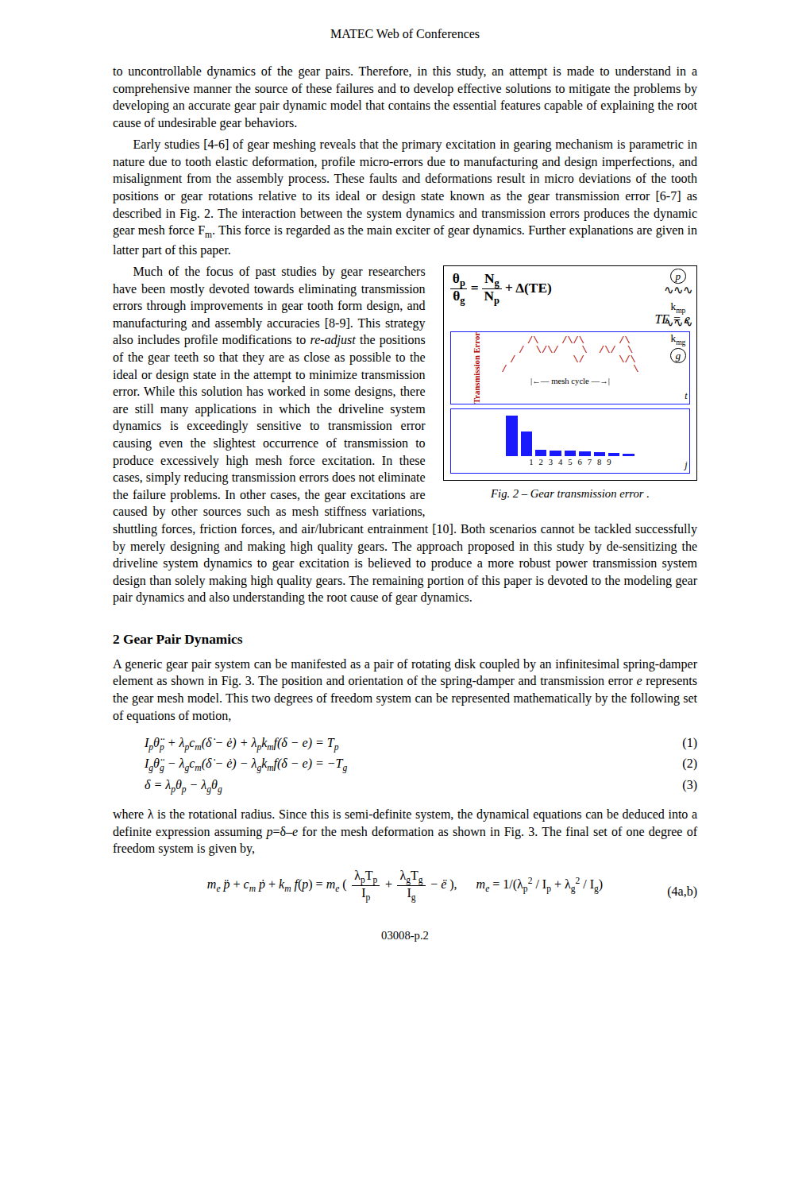MATEC Web of Conferences
to uncontrollable dynamics of the gear pairs. Therefore, in this study, an attempt is made to understand in a comprehensive manner the source of these failures and to develop effective solutions to mitigate the problems by developing an accurate gear pair dynamic model that contains the essential features capable of explaining the root cause of undesirable gear behaviors.
Early studies [4-6] of gear meshing reveals that the primary excitation in gearing mechanism is parametric in nature due to tooth elastic deformation, profile micro-errors due to manufacturing and design imperfections, and misalignment from the assembly process. These faults and deformations result in micro deviations of the tooth positions or gear rotations relative to its ideal or design state known as the gear transmission error [6-7] as described in Fig. 2. The interaction between the system dynamics and transmission errors produces the dynamic gear mesh force Fm. This force is regarded as the main exciter of gear dynamics. Further explanations are given in latter part of this paper.
θp θg = Ng Np + Δ(TE)
p
∿∿∿
kmp
∿∿∿
kmg
g
TE = e
Transmission Error
/\ /\/\ /\ / \/\/ \ /\/ \ / \/ \/\ / \
|←— mesh cycle —→|
t
123456789
j
Fig. 2 – Gear transmission error .
Much of the focus of past studies by gear researchers have been mostly devoted towards eliminating transmission errors through improvements in gear tooth form design, and manufacturing and assembly accuracies [8-9]. This strategy also includes profile modifications to re-adjust the positions of the gear teeth so that they are as close as possible to the ideal or design state in the attempt to minimize transmission error. While this solution has worked in some designs, there are still many applications in which the driveline system dynamics is exceedingly sensitive to transmission error causing even the slightest occurrence of transmission to produce excessively high mesh force excitation. In these cases, simply reducing transmission errors does not eliminate the failure problems. In other cases, the gear excitations are caused by other sources such as mesh stiffness variations, shuttling forces, friction forces, and air/lubricant entrainment [10]. Both scenarios cannot be tackled successfully by merely designing and making high quality gears. The approach proposed in this study by de-sensitizing the driveline system dynamics to gear excitation is believed to produce a more robust power transmission system design than solely making high quality gears. The remaining portion of this paper is devoted to the modeling gear pair dynamics and also understanding the root cause of gear dynamics.
2 Gear Pair Dynamics
A generic gear pair system can be manifested as a pair of rotating disk coupled by an infinitesimal spring-damper element as shown in Fig. 3. The position and orientation of the spring-damper and transmission error e represents the gear mesh model. This two degrees of freedom system can be represented mathematically by the following set of equations of motion,
Ipθ̈p + λpcm(δ̇ − ė) + λpkmf(δ − e) = Tp (1)
Igθ̈g − λgcm(δ̇ − ė) − λgkmf(δ − e) = −Tg (2)
δ = λpθp − λgθg (3)
where λ is the rotational radius. Since this is semi-definite system, the dynamical equations can be deduced into a definite expression assuming p=δ–e for the mesh deformation as shown in Fig. 3. The final set of one degree of freedom system is given by,
me p̈ + cm ṗ + km f(p) = me ( λpTp Ip + λgTg Ig − ë ), me = 1/(λp2 / Ip + λg2 / Ig) (4a,b)
03008-p.2